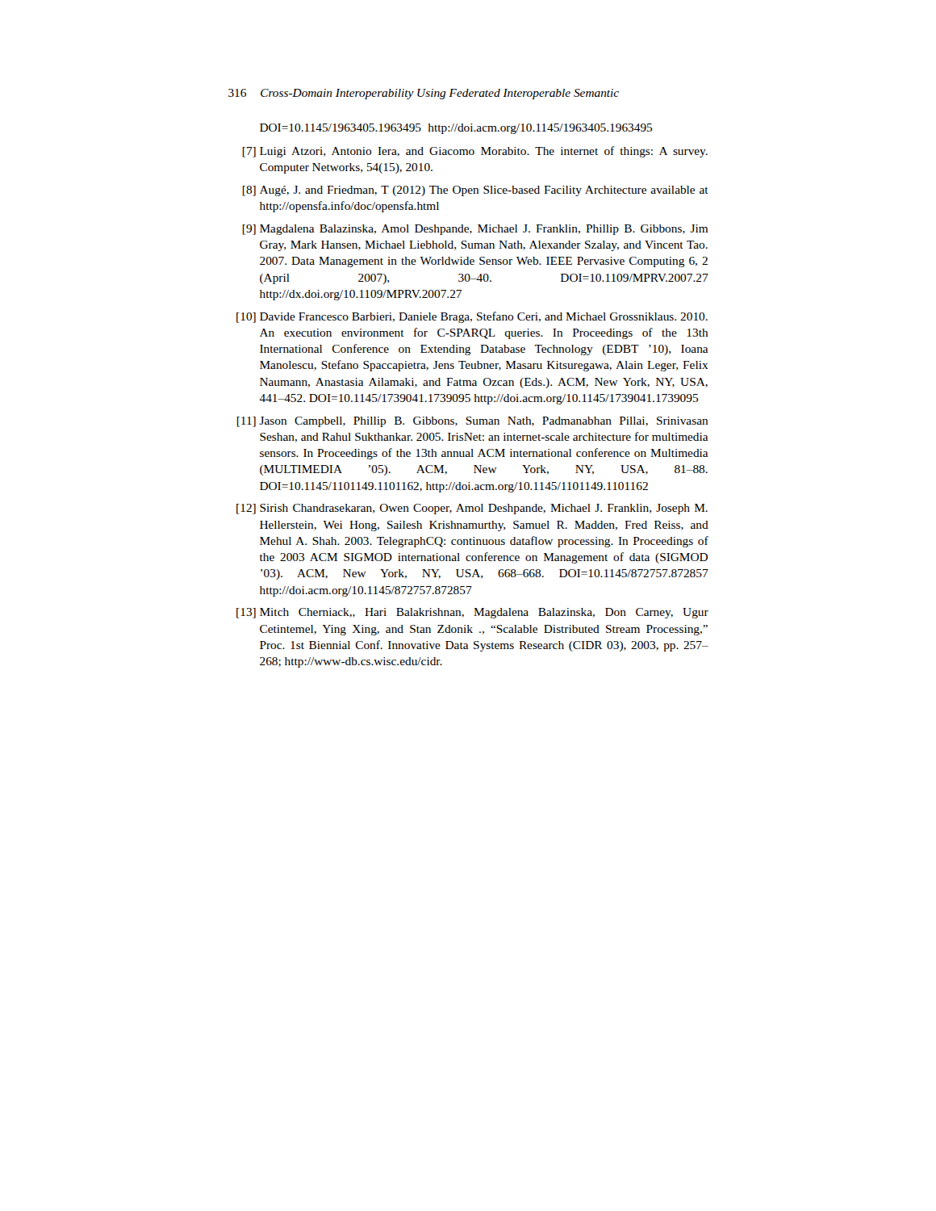316 Cross-Domain Interoperability Using Federated Interoperable Semantic
DOI=10.1145/1963405.1963495 http://doi.acm.org/10.1145/1963405.1963495
[7] Luigi Atzori, Antonio Iera, and Giacomo Morabito. The internet of things: A survey. Computer Networks, 54(15), 2010.
[8] Augé, J. and Friedman, T (2012) The Open Slice-based Facility Architecture available at http://opensfa.info/doc/opensfa.html
[9] Magdalena Balazinska, Amol Deshpande, Michael J. Franklin, Phillip B. Gibbons, Jim Gray, Mark Hansen, Michael Liebhold, Suman Nath, Alexander Szalay, and Vincent Tao. 2007. Data Management in the Worldwide Sensor Web. IEEE Pervasive Computing 6, 2 (April 2007), 30–40. DOI=10.1109/MPRV.2007.27 http://dx.doi.org/10.1109/MPRV.2007.27
[10] Davide Francesco Barbieri, Daniele Braga, Stefano Ceri, and Michael Grossniklaus. 2010. An execution environment for C-SPARQL queries. In Proceedings of the 13th International Conference on Extending Database Technology (EDBT ’10), Ioana Manolescu, Stefano Spaccapietra, Jens Teubner, Masaru Kitsuregawa, Alain Leger, Felix Naumann, Anastasia Ailamaki, and Fatma Ozcan (Eds.). ACM, New York, NY, USA, 441–452. DOI=10.1145/1739041.1739095 http://doi.acm.org/10.1145/1739041.1739095
[11] Jason Campbell, Phillip B. Gibbons, Suman Nath, Padmanabhan Pillai, Srinivasan Seshan, and Rahul Sukthankar. 2005. IrisNet: an internet-scale architecture for multimedia sensors. In Proceedings of the 13th annual ACM international conference on Multimedia (MULTIMEDIA ’05). ACM, New York, NY, USA, 81–88. DOI=10.1145/1101149.1101162, http://doi.acm.org/10.1145/1101149.1101162
[12] Sirish Chandrasekaran, Owen Cooper, Amol Deshpande, Michael J. Franklin, Joseph M. Hellerstein, Wei Hong, Sailesh Krishnamurthy, Samuel R. Madden, Fred Reiss, and Mehul A. Shah. 2003. TelegraphCQ: continuous dataflow processing. In Proceedings of the 2003 ACM SIGMOD international conference on Management of data (SIGMOD ’03). ACM, New York, NY, USA, 668–668. DOI=10.1145/872757.872857 http://doi.acm.org/10.1145/872757.872857
[13] Mitch Cherniack,, Hari Balakrishnan, Magdalena Balazinska, Don Carney, Ugur Cetintemel, Ying Xing, and Stan Zdonik ., “Scalable Distributed Stream Processing,” Proc. 1st Biennial Conf. Innovative Data Systems Research (CIDR 03), 2003, pp. 257–268; http://www-db.cs.wisc.edu/cidr.